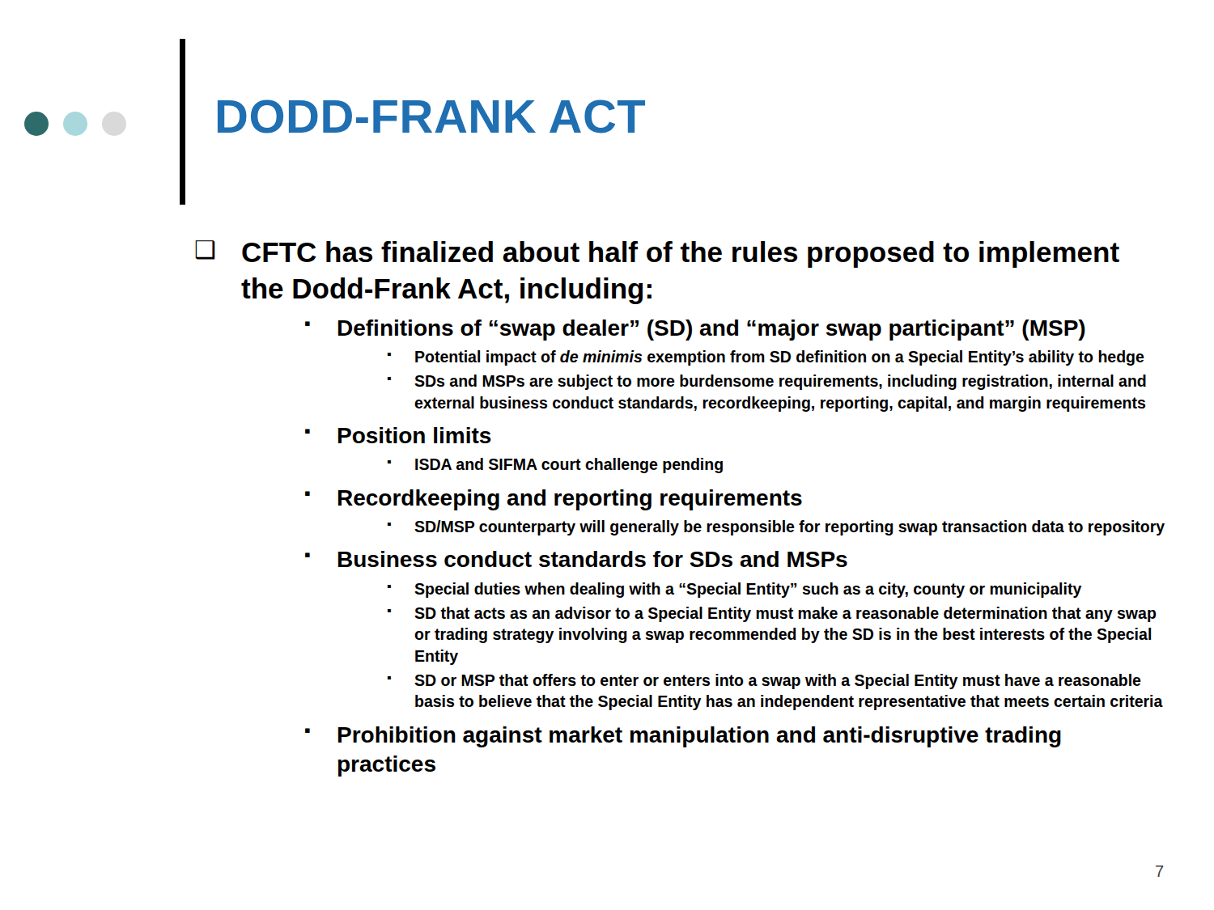DODD-FRANK ACT
CFTC has finalized about half of the rules proposed to implement the Dodd-Frank Act, including:
Definitions of “swap dealer” (SD) and “major swap participant” (MSP)
Potential impact of de minimis exemption from SD definition on a Special Entity’s ability to hedge
SDs and MSPs are subject to more burdensome requirements, including registration, internal and external business conduct standards, recordkeeping, reporting, capital, and margin requirements
Position limits
ISDA and SIFMA court challenge pending
Recordkeeping and reporting requirements
SD/MSP counterparty will generally be responsible for reporting swap transaction data to repository
Business conduct standards for SDs and MSPs
Special duties when dealing with a “Special Entity” such as a city, county or municipality
SD that acts as an advisor to a Special Entity must make a reasonable determination that any swap or trading strategy involving a swap recommended by the SD is in the best interests of the Special Entity
SD or MSP that offers to enter or enters into a swap with a Special Entity must have a reasonable basis to believe that the Special Entity has an independent representative that meets certain criteria
Prohibition against market manipulation and anti-disruptive trading practices
7